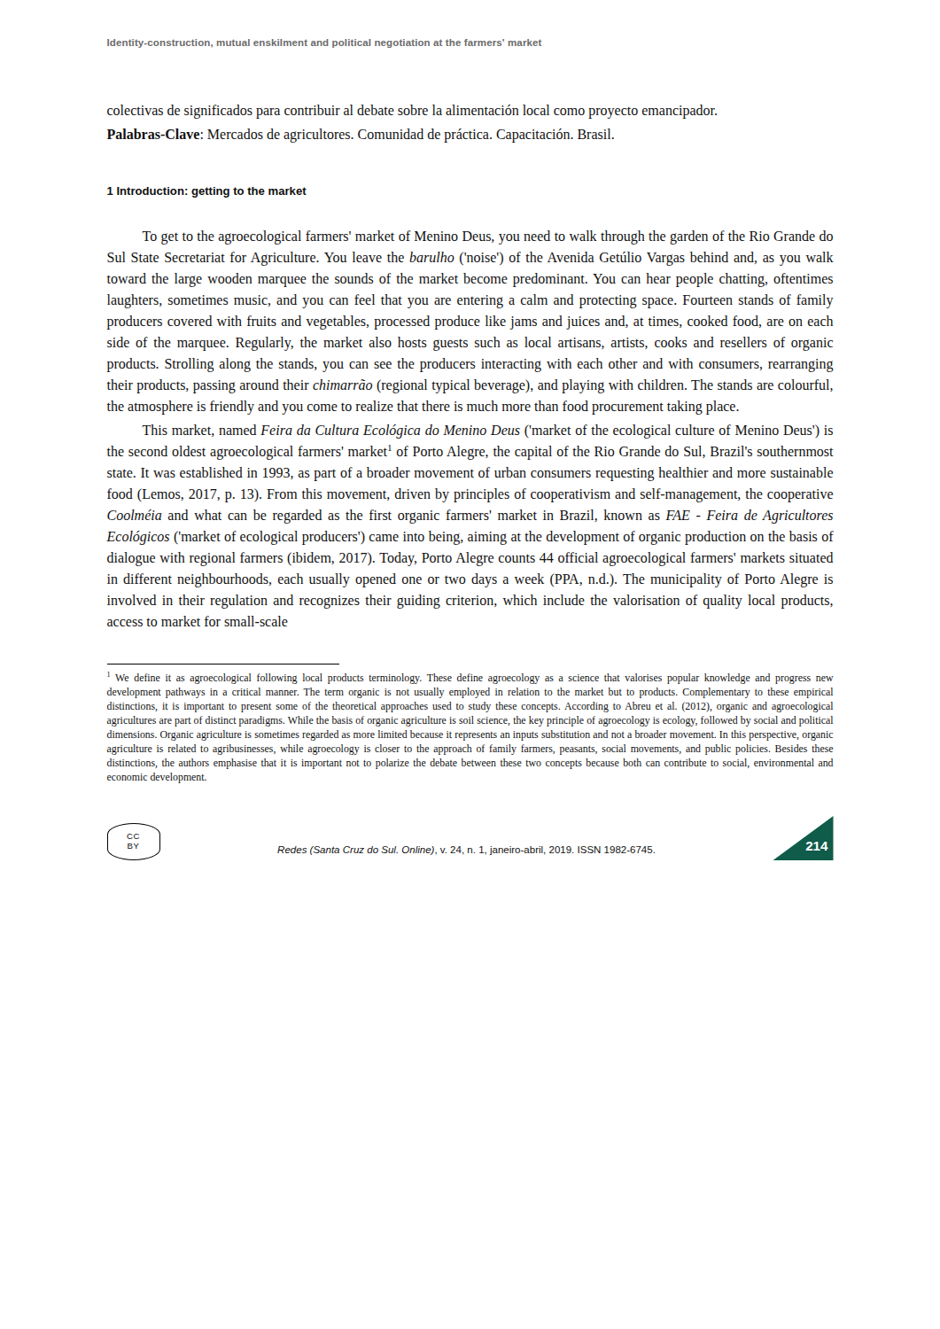Identity-construction, mutual enskilment and political negotiation at the farmers' market
colectivas de significados para contribuir al debate sobre la alimentación local como proyecto emancipador.
Palabras-Clave: Mercados de agricultores. Comunidad de práctica. Capacitación. Brasil.
1 Introduction: getting to the market
To get to the agroecological farmers' market of Menino Deus, you need to walk through the garden of the Rio Grande do Sul State Secretariat for Agriculture. You leave the barulho ('noise') of the Avenida Getúlio Vargas behind and, as you walk toward the large wooden marquee the sounds of the market become predominant. You can hear people chatting, oftentimes laughters, sometimes music, and you can feel that you are entering a calm and protecting space. Fourteen stands of family producers covered with fruits and vegetables, processed produce like jams and juices and, at times, cooked food, are on each side of the marquee. Regularly, the market also hosts guests such as local artisans, artists, cooks and resellers of organic products. Strolling along the stands, you can see the producers interacting with each other and with consumers, rearranging their products, passing around their chimarrão (regional typical beverage), and playing with children. The stands are colourful, the atmosphere is friendly and you come to realize that there is much more than food procurement taking place.
This market, named Feira da Cultura Ecológica do Menino Deus ('market of the ecological culture of Menino Deus') is the second oldest agroecological farmers' market1 of Porto Alegre, the capital of the Rio Grande do Sul, Brazil's southernmost state. It was established in 1993, as part of a broader movement of urban consumers requesting healthier and more sustainable food (Lemos, 2017, p. 13). From this movement, driven by principles of cooperativism and self-management, the cooperative Coolméia and what can be regarded as the first organic farmers' market in Brazil, known as FAE - Feira de Agricultores Ecológicos ('market of ecological producers') came into being, aiming at the development of organic production on the basis of dialogue with regional farmers (ibidem, 2017). Today, Porto Alegre counts 44 official agroecological farmers' markets situated in different neighbourhoods, each usually opened one or two days a week (PPA, n.d.). The municipality of Porto Alegre is involved in their regulation and recognizes their guiding criterion, which include the valorisation of quality local products, access to market for small-scale
1 We define it as agroecological following local products terminology. These define agroecology as a science that valorises popular knowledge and progress new development pathways in a critical manner. The term organic is not usually employed in relation to the market but to products. Complementary to these empirical distinctions, it is important to present some of the theoretical approaches used to study these concepts. According to Abreu et al. (2012), organic and agroecological agricultures are part of distinct paradigms. While the basis of organic agriculture is soil science, the key principle of agroecology is ecology, followed by social and political dimensions. Organic agriculture is sometimes regarded as more limited because it represents an inputs substitution and not a broader movement. In this perspective, organic agriculture is related to agribusinesses, while agroecology is closer to the approach of family farmers, peasants, social movements, and public policies. Besides these distinctions, the authors emphasise that it is important not to polarize the debate between these two concepts because both can contribute to social, environmental and economic development.
CC
BY
Redes (Santa Cruz do Sul. Online), v. 24, n. 1, janeiro-abril, 2019. ISSN 1982-6745.
214